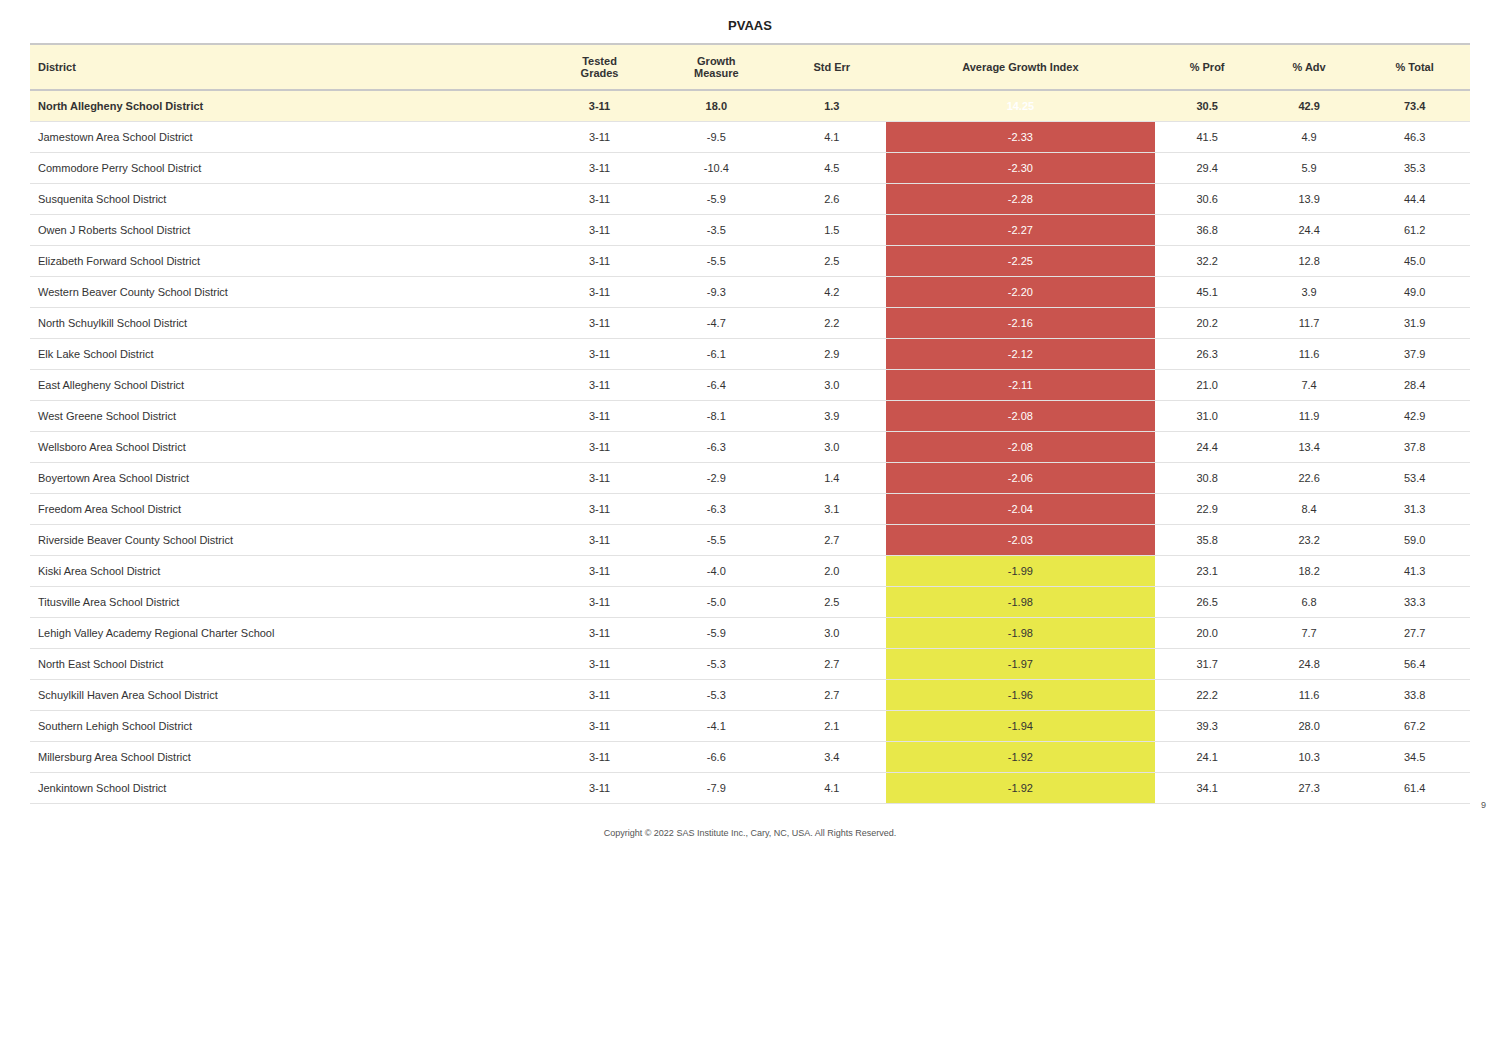PVAAS
| District | Tested Grades | Growth Measure | Std Err | Average Growth Index | % Prof | % Adv | % Total |
| --- | --- | --- | --- | --- | --- | --- | --- |
| North Allegheny School District | 3-11 | 18.0 | 1.3 | 14.25 | 30.5 | 42.9 | 73.4 |
| Jamestown Area School District | 3-11 | -9.5 | 4.1 | -2.33 | 41.5 | 4.9 | 46.3 |
| Commodore Perry School District | 3-11 | -10.4 | 4.5 | -2.30 | 29.4 | 5.9 | 35.3 |
| Susquenita School District | 3-11 | -5.9 | 2.6 | -2.28 | 30.6 | 13.9 | 44.4 |
| Owen J Roberts School District | 3-11 | -3.5 | 1.5 | -2.27 | 36.8 | 24.4 | 61.2 |
| Elizabeth Forward School District | 3-11 | -5.5 | 2.5 | -2.25 | 32.2 | 12.8 | 45.0 |
| Western Beaver County School District | 3-11 | -9.3 | 4.2 | -2.20 | 45.1 | 3.9 | 49.0 |
| North Schuylkill School District | 3-11 | -4.7 | 2.2 | -2.16 | 20.2 | 11.7 | 31.9 |
| Elk Lake School District | 3-11 | -6.1 | 2.9 | -2.12 | 26.3 | 11.6 | 37.9 |
| East Allegheny School District | 3-11 | -6.4 | 3.0 | -2.11 | 21.0 | 7.4 | 28.4 |
| West Greene School District | 3-11 | -8.1 | 3.9 | -2.08 | 31.0 | 11.9 | 42.9 |
| Wellsboro Area School District | 3-11 | -6.3 | 3.0 | -2.08 | 24.4 | 13.4 | 37.8 |
| Boyertown Area School District | 3-11 | -2.9 | 1.4 | -2.06 | 30.8 | 22.6 | 53.4 |
| Freedom Area School District | 3-11 | -6.3 | 3.1 | -2.04 | 22.9 | 8.4 | 31.3 |
| Riverside Beaver County School District | 3-11 | -5.5 | 2.7 | -2.03 | 35.8 | 23.2 | 59.0 |
| Kiski Area School District | 3-11 | -4.0 | 2.0 | -1.99 | 23.1 | 18.2 | 41.3 |
| Titusville Area School District | 3-11 | -5.0 | 2.5 | -1.98 | 26.5 | 6.8 | 33.3 |
| Lehigh Valley Academy Regional Charter School | 3-11 | -5.9 | 3.0 | -1.98 | 20.0 | 7.7 | 27.7 |
| North East School District | 3-11 | -5.3 | 2.7 | -1.97 | 31.7 | 24.8 | 56.4 |
| Schuylkill Haven Area School District | 3-11 | -5.3 | 2.7 | -1.96 | 22.2 | 11.6 | 33.8 |
| Southern Lehigh School District | 3-11 | -4.1 | 2.1 | -1.94 | 39.3 | 28.0 | 67.2 |
| Millersburg Area School District | 3-11 | -6.6 | 3.4 | -1.92 | 24.1 | 10.3 | 34.5 |
| Jenkintown School District | 3-11 | -7.9 | 4.1 | -1.92 | 34.1 | 27.3 | 61.4 |
Copyright © 2022 SAS Institute Inc., Cary, NC, USA. All Rights Reserved.
9